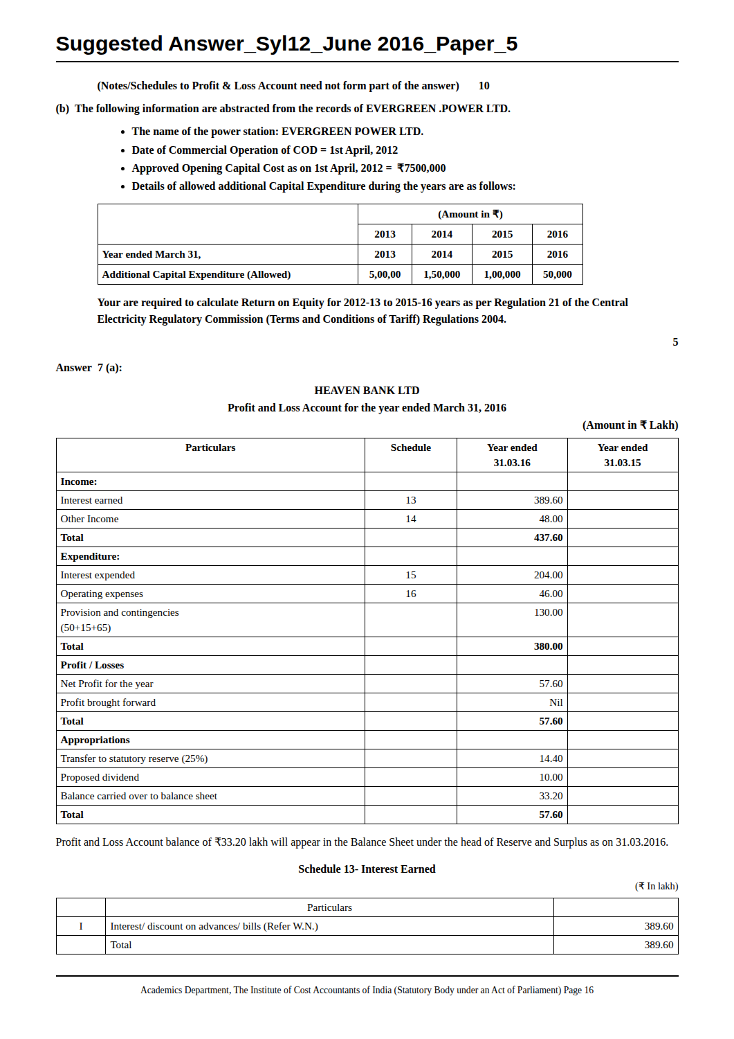Suggested Answer_Syl12_June 2016_Paper_5
(Notes/Schedules to Profit & Loss Account need not form part of the answer) 10
(b) The following information are abstracted from the records of EVERGREEN .POWER LTD.
The name of the power station: EVERGREEN POWER LTD.
Date of Commercial Operation of COD = 1st April, 2012
Approved Opening Capital Cost as on 1st April, 2012 = ₹7500,000
Details of allowed additional Capital Expenditure during the years are as follows:
| | (Amount in ₹) |
| 2013 | 2014 | 2015 | 2016 |
| Year ended March 31, | 2013 | 2014 | 2015 | 2016 |
| Additional Capital Expenditure (Allowed) | 5,00,00 | 1,50,000 | 1,00,000 | 50,000 |
Your are required to calculate Return on Equity for 2012-13 to 2015-16 years as per Regulation 21 of the Central Electricity Regulatory Commission (Terms and Conditions of Tariff) Regulations 2004.
5
Answer 7 (a):
HEAVEN BANK LTD
Profit and Loss Account for the year ended March 31, 2016
(Amount in ₹ Lakh)
| Particulars | Schedule | Year ended 31.03.16 | Year ended 31.03.15 |
| --- | --- | --- | --- |
| Income: | | | |
| Interest earned | 13 | 389.60 | |
| Other Income | 14 | 48.00 | |
| Total | | 437.60 | |
| Expenditure: | | | |
| Interest expended | 15 | 204.00 | |
| Operating expenses | 16 | 46.00 | |
| Provision and contingencies (50+15+65) | | 130.00 | |
| Total | | 380.00 | |
| Profit / Losses | | | |
| Net Profit for the year | | 57.60 | |
| Profit brought forward | | Nil | |
| Total | | 57.60 | |
| Appropriations | | | |
| Transfer to statutory reserve (25%) | | 14.40 | |
| Proposed dividend | | 10.00 | |
| Balance carried over to balance sheet | | 33.20 | |
| Total | | 57.60 | |
Profit and Loss Account balance of ₹33.20 lakh will appear in the Balance Sheet under the head of Reserve and Surplus as on 31.03.2016.
Schedule 13- Interest Earned
(₹ In lakh)
| | Particulars | |
| I | Interest/ discount on advances/ bills (Refer W.N.) | 389.60 |
| | Total | 389.60 |
Academics Department, The Institute of Cost Accountants of India (Statutory Body under an Act of Parliament) Page 16